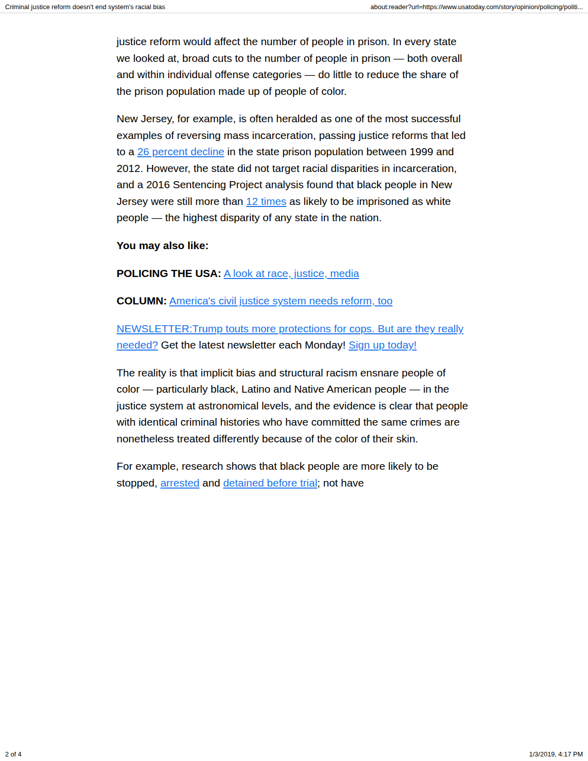Criminal justice reform doesn't end system's racial bias
about:reader?url=https://www.usatoday.com/story/opinion/policing/politi...
justice reform would affect the number of people in prison. In every state we looked at, broad cuts to the number of people in prison — both overall and within individual offense categories — do little to reduce the share of the prison population made up of people of color.
New Jersey, for example, is often heralded as one of the most successful examples of reversing mass incarceration, passing justice reforms that led to a 26 percent decline in the state prison population between 1999 and 2012. However, the state did not target racial disparities in incarceration, and a 2016 Sentencing Project analysis found that black people in New Jersey were still more than 12 times as likely to be imprisoned as white people — the highest disparity of any state in the nation.
You may also like:
POLICING THE USA: A look at race, justice, media
COLUMN: America's civil justice system needs reform, too
NEWSLETTER:Trump touts more protections for cops. But are they really needed? Get the latest newsletter each Monday! Sign up today!
The reality is that implicit bias and structural racism ensnare people of color — particularly black, Latino and Native American people — in the justice system at astronomical levels, and the evidence is clear that people with identical criminal histories who have committed the same crimes are nonetheless treated differently because of the color of their skin.
For example, research shows that black people are more likely to be stopped, arrested and detained before trial; not have
2 of 4
1/3/2019, 4:17 PM